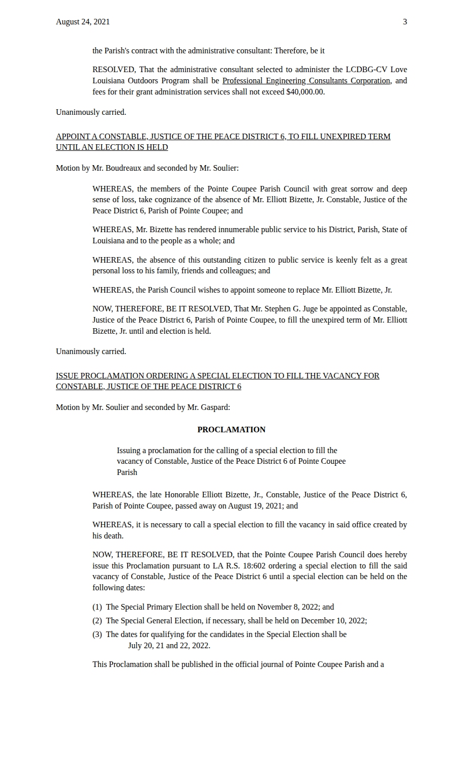August 24, 2021 3
the Parish's contract with the administrative consultant: Therefore, be it
RESOLVED, That the administrative consultant selected to administer the LCDBG-CV Love Louisiana Outdoors Program shall be Professional Engineering Consultants Corporation, and fees for their grant administration services shall not exceed $40,000.00.
Unanimously carried.
APPOINT A CONSTABLE, JUSTICE OF THE PEACE DISTRICT 6, TO FILL UNEXPIRED TERM UNTIL AN ELECTION IS HELD
Motion by Mr. Boudreaux and seconded by Mr. Soulier:
WHEREAS, the members of the Pointe Coupee Parish Council with great sorrow and deep sense of loss, take cognizance of the absence of Mr. Elliott Bizette, Jr. Constable, Justice of the Peace District 6, Parish of Pointe Coupee; and
WHEREAS, Mr. Bizette has rendered innumerable public service to his District, Parish, State of Louisiana and to the people as a whole; and
WHEREAS, the absence of this outstanding citizen to public service is keenly felt as a great personal loss to his family, friends and colleagues; and
WHEREAS, the Parish Council wishes to appoint someone to replace Mr. Elliott Bizette, Jr.
NOW, THEREFORE, BE IT RESOLVED, That Mr. Stephen G. Juge be appointed as Constable, Justice of the Peace District 6, Parish of Pointe Coupee, to fill the unexpired term of Mr. Elliott Bizette, Jr. until and election is held.
Unanimously carried.
ISSUE PROCLAMATION ORDERING A SPECIAL ELECTION TO FILL THE VACANCY FOR CONSTABLE, JUSTICE OF THE PEACE DISTRICT 6
Motion by Mr. Soulier and seconded by Mr. Gaspard:
PROCLAMATION
Issuing a proclamation for the calling of a special election to fill the
vacancy of Constable, Justice of the Peace District 6 of Pointe Coupee
Parish
WHEREAS, the late Honorable Elliott Bizette, Jr., Constable, Justice of the Peace District 6, Parish of Pointe Coupee, passed away on August 19, 2021; and
WHEREAS, it is necessary to call a special election to fill the vacancy in said office created by his death.
NOW, THEREFORE, BE IT RESOLVED, that the Pointe Coupee Parish Council does hereby issue this Proclamation pursuant to LA R.S. 18:602 ordering a special election to fill the said vacancy of Constable, Justice of the Peace District 6 until a special election can be held on the following dates:
(1) The Special Primary Election shall be held on November 8, 2022; and
(2) The Special General Election, if necessary, shall be held on December 10, 2022;
(3) The dates for qualifying for the candidates in the Special Election shall beJuly 20, 21 and 22, 2022.
This Proclamation shall be published in the official journal of Pointe Coupee Parish and a